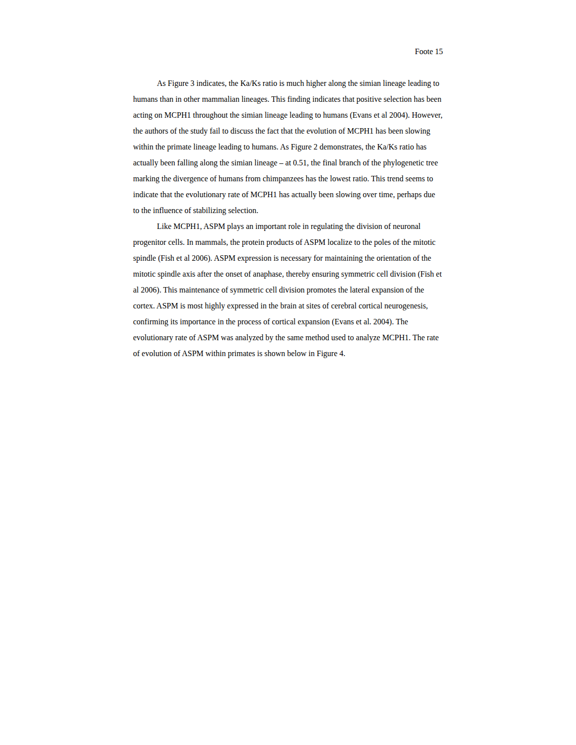Foote 15
As Figure 3 indicates, the Ka/Ks ratio is much higher along the simian lineage leading to humans than in other mammalian lineages. This finding indicates that positive selection has been acting on MCPH1 throughout the simian lineage leading to humans (Evans et al 2004). However, the authors of the study fail to discuss the fact that the evolution of MCPH1 has been slowing within the primate lineage leading to humans. As Figure 2 demonstrates, the Ka/Ks ratio has actually been falling along the simian lineage – at 0.51, the final branch of the phylogenetic tree marking the divergence of humans from chimpanzees has the lowest ratio. This trend seems to indicate that the evolutionary rate of MCPH1 has actually been slowing over time, perhaps due to the influence of stabilizing selection.
Like MCPH1, ASPM plays an important role in regulating the division of neuronal progenitor cells. In mammals, the protein products of ASPM localize to the poles of the mitotic spindle (Fish et al 2006). ASPM expression is necessary for maintaining the orientation of the mitotic spindle axis after the onset of anaphase, thereby ensuring symmetric cell division (Fish et al 2006). This maintenance of symmetric cell division promotes the lateral expansion of the cortex. ASPM is most highly expressed in the brain at sites of cerebral cortical neurogenesis, confirming its importance in the process of cortical expansion (Evans et al. 2004). The evolutionary rate of ASPM was analyzed by the same method used to analyze MCPH1. The rate of evolution of ASPM within primates is shown below in Figure 4.